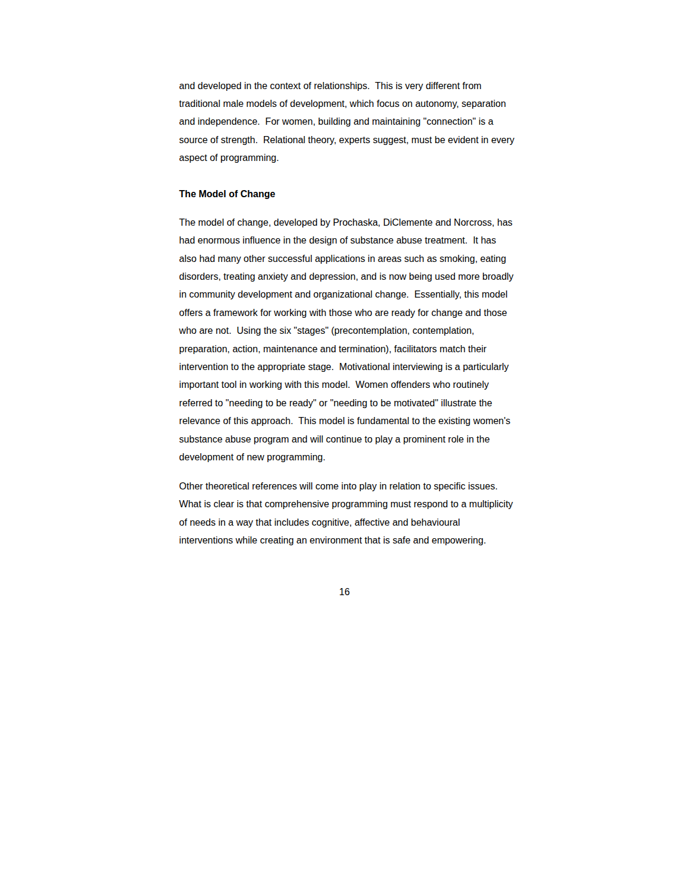and developed in the context of relationships. This is very different from traditional male models of development, which focus on autonomy, separation and independence. For women, building and maintaining "connection" is a source of strength. Relational theory, experts suggest, must be evident in every aspect of programming.
The Model of Change
The model of change, developed by Prochaska, DiClemente and Norcross, has had enormous influence in the design of substance abuse treatment. It has also had many other successful applications in areas such as smoking, eating disorders, treating anxiety and depression, and is now being used more broadly in community development and organizational change. Essentially, this model offers a framework for working with those who are ready for change and those who are not. Using the six "stages" (precontemplation, contemplation, preparation, action, maintenance and termination), facilitators match their intervention to the appropriate stage. Motivational interviewing is a particularly important tool in working with this model. Women offenders who routinely referred to "needing to be ready" or "needing to be motivated" illustrate the relevance of this approach. This model is fundamental to the existing women's substance abuse program and will continue to play a prominent role in the development of new programming.
Other theoretical references will come into play in relation to specific issues. What is clear is that comprehensive programming must respond to a multiplicity of needs in a way that includes cognitive, affective and behavioural interventions while creating an environment that is safe and empowering.
16